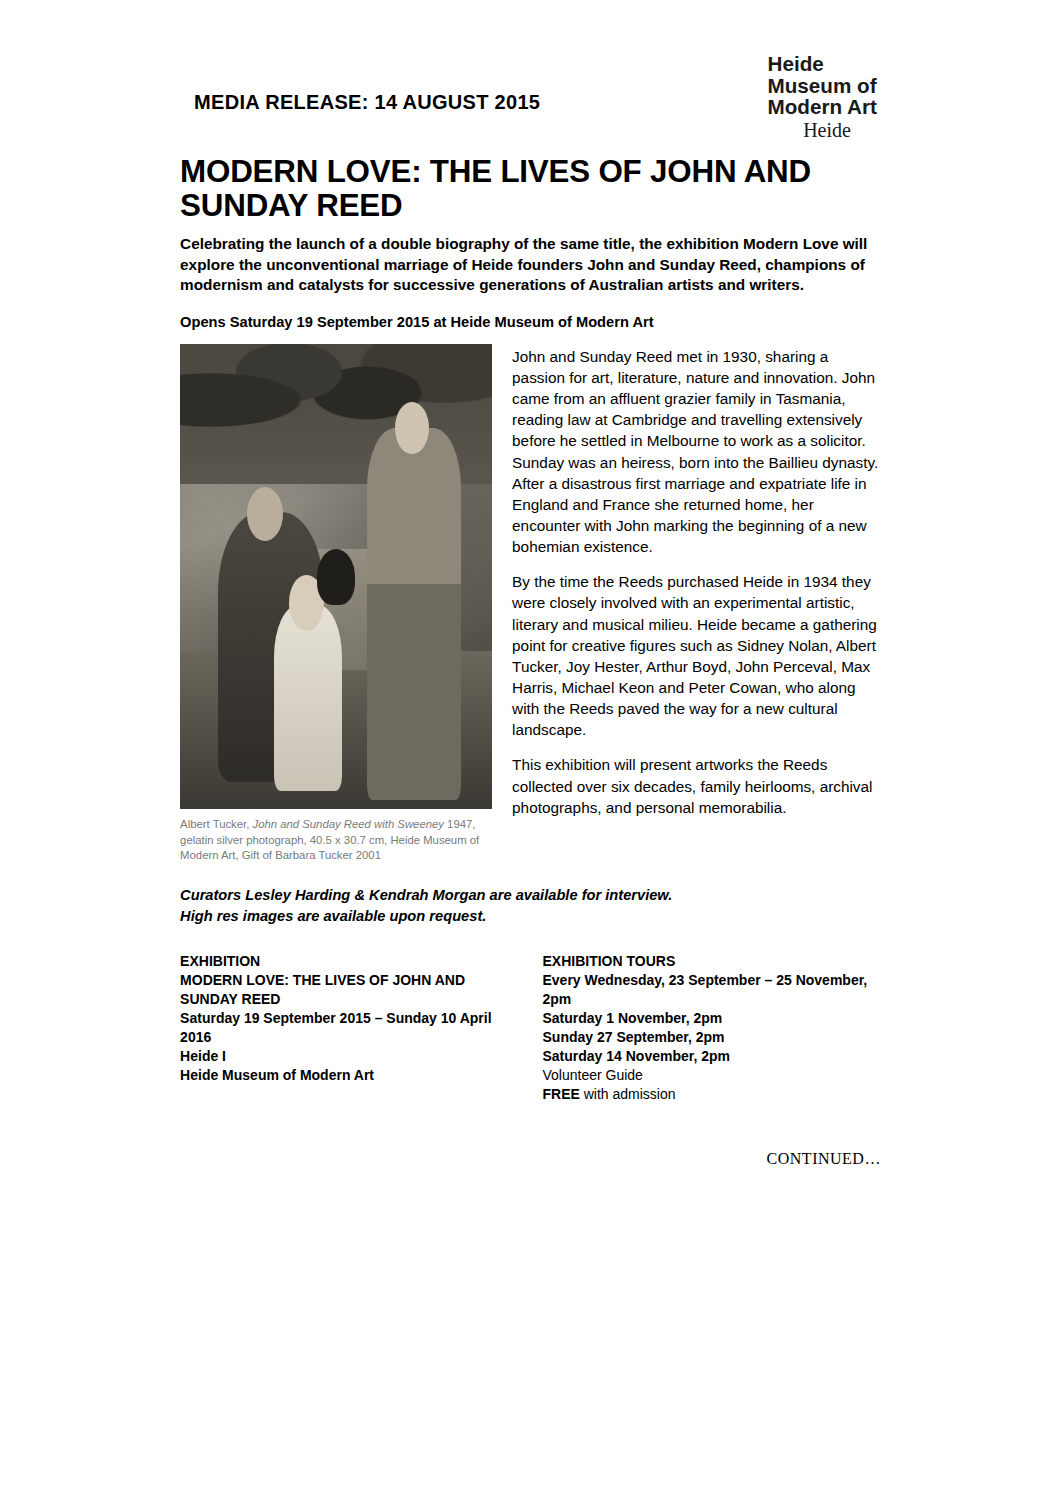MEDIA RELEASE: 14 AUGUST 2015
Heide
Museum of
Modern Art Heide
MODERN LOVE: THE LIVES OF JOHN AND SUNDAY REED
Celebrating the launch of a double biography of the same title, the exhibition Modern Love will explore the unconventional marriage of Heide founders John and Sunday Reed, champions of modernism and catalysts for successive generations of Australian artists and writers.
Opens Saturday 19 September 2015 at Heide Museum of Modern Art
Albert Tucker, John and Sunday Reed with Sweeney 1947, gelatin silver photograph, 40.5 x 30.7 cm, Heide Museum of Modern Art, Gift of Barbara Tucker 2001
John and Sunday Reed met in 1930, sharing a passion for art, literature, nature and innovation. John came from an affluent grazier family in Tasmania, reading law at Cambridge and travelling extensively before he settled in Melbourne to work as a solicitor. Sunday was an heiress, born into the Baillieu dynasty. After a disastrous first marriage and expatriate life in England and France she returned home, her encounter with John marking the beginning of a new bohemian existence.
By the time the Reeds purchased Heide in 1934 they were closely involved with an experimental artistic, literary and musical milieu. Heide became a gathering point for creative figures such as Sidney Nolan, Albert Tucker, Joy Hester, Arthur Boyd, John Perceval, Max Harris, Michael Keon and Peter Cowan, who along with the Reeds paved the way for a new cultural landscape.
This exhibition will present artworks the Reeds collected over six decades, family heirlooms, archival photographs, and personal memorabilia.
Curators Lesley Harding & Kendrah Morgan are available for interview.
High res images are available upon request.
EXHIBITION
MODERN LOVE: THE LIVES OF JOHN AND SUNDAY REED
Saturday 19 September 2015 – Sunday 10 April 2016
Heide I
Heide Museum of Modern Art
EXHIBITION TOURS
Every Wednesday, 23 September – 25 November, 2pm
Saturday 1 November, 2pm
Sunday 27 September, 2pm
Saturday 14 November, 2pm
Volunteer Guide
FREE with admission
CONTINUED…